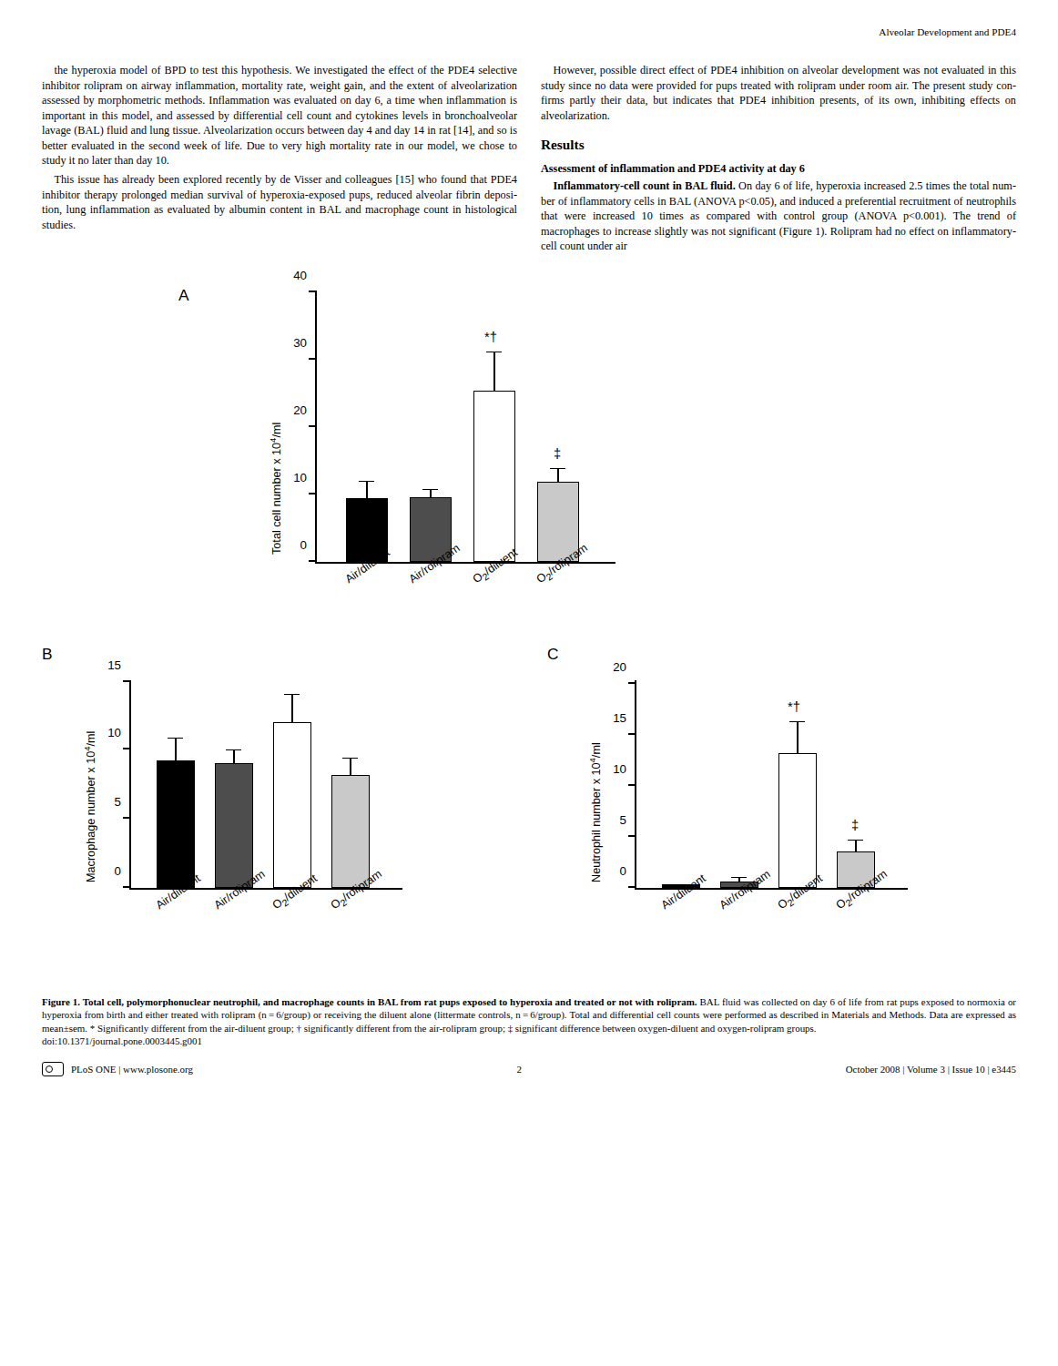Alveolar Development and PDE4
the hyperoxia model of BPD to test this hypothesis. We investigated the effect of the PDE4 selective inhibitor rolipram on airway inflammation, mortality rate, weight gain, and the extent of alveolarization assessed by morphometric methods. Inflammation was evaluated on day 6, a time when inflammation is important in this model, and assessed by differential cell count and cytokines levels in bronchoalveolar lavage (BAL) fluid and lung tissue. Alveolarization occurs between day 4 and day 14 in rat [14], and so is better evaluated in the second week of life. Due to very high mortality rate in our model, we chose to study it no later than day 10.
This issue has already been explored recently by de Visser and colleagues [15] who found that PDE4 inhibitor therapy prolonged median survival of hyperoxia-exposed pups, reduced alveolar fibrin deposition, lung inflammation as evaluated by albumin content in BAL and macrophage count in histological studies.
However, possible direct effect of PDE4 inhibition on alveolar development was not evaluated in this study since no data were provided for pups treated with rolipram under room air. The present study confirms partly their data, but indicates that PDE4 inhibition presents, of its own, inhibiting effects on alveolarization.
Results
Assessment of inflammation and PDE4 activity at day 6
Inflammatory-cell count in BAL fluid. On day 6 of life, hyperoxia increased 2.5 times the total number of inflammatory cells in BAL (ANOVA p<0.05), and induced a preferential recruitment of neutrophils that were increased 10 times as compared with control group (ANOVA p<0.001). The trend of macrophages to increase slightly was not significant (Figure 1). Rolipram had no effect on inflammatory-cell count under air
A
Total cell number x 104/ml
0
10
20
30
40
*†
‡
Air/diluent
Air/rolipram
O2/diluent
O2/rolipram
B
Macrophage number x 104/ml
0
5
10
15
Air/diluent
Air/rolipram
O2/diluent
O2/rolipram
C
Neutrophil number x 104/ml
0
5
10
15
20
*†
‡
Air/diluent
Air/rolipram
O2/diluent
O2/rolipram
Figure 1. Total cell, polymorphonuclear neutrophil, and macrophage counts in BAL from rat pups exposed to hyperoxia and treated or not with rolipram. BAL fluid was collected on day 6 of life from rat pups exposed to normoxia or hyperoxia from birth and either treated with rolipram (n = 6/group) or receiving the diluent alone (littermate controls, n = 6/group). Total and differential cell counts were performed as described in Materials and Methods. Data are expressed as mean±sem. * Significantly different from the air-diluent group; † significantly different from the air-rolipram group; ‡ significant difference between oxygen-diluent and oxygen-rolipram groups.
doi:10.1371/journal.pone.0003445.g001
PLoS ONE | www.plosone.org
2
October 2008 | Volume 3 | Issue 10 | e3445